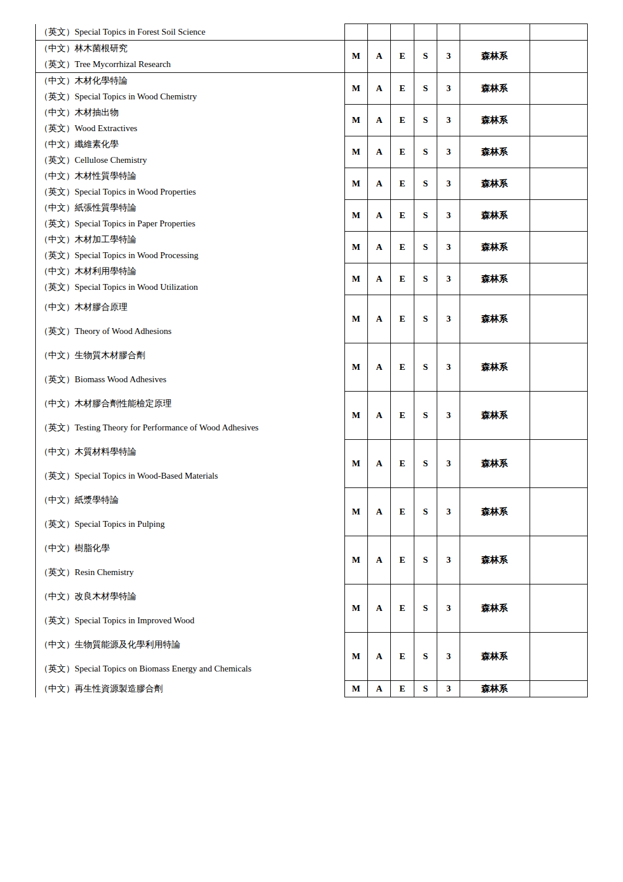| （英文）Special Topics in Forest Soil Science | | | | | | | |
| （中文）林木菌根研究 | M | A | E | S | 3 | 森林系 | |
| （英文）Tree Mycorrhizal Research |
| （中文）木材化學特論 | M | A | E | S | 3 | 森林系 | |
| （英文）Special Topics in Wood Chemistry |
| （中文）木材抽出物 | M | A | E | S | 3 | 森林系 | |
| （英文）Wood Extractives |
| （中文）纖維素化學 | M | A | E | S | 3 | 森林系 | |
| （英文）Cellulose Chemistry |
| （中文）木材性質學特論 | M | A | E | S | 3 | 森林系 | |
| （英文）Special Topics in Wood Properties |
| （中文）紙張性質學特論 | M | A | E | S | 3 | 森林系 | |
| （英文）Special Topics in Paper Properties |
| （中文）木材加工學特論 | M | A | E | S | 3 | 森林系 | |
| （英文）Special Topics in Wood Processing |
| （中文）木材利用學特論 | M | A | E | S | 3 | 森林系 | |
| （英文）Special Topics in Wood Utilization |
| （中文）木材膠合原理 | M | A | E | S | 3 | 森林系 | |
| （英文）Theory of Wood Adhesions |
| （中文）生物質木材膠合劑 | M | A | E | S | 3 | 森林系 | |
| （英文）Biomass Wood Adhesives |
| （中文）木材膠合劑性能檢定原理 | M | A | E | S | 3 | 森林系 | |
| （英文）Testing Theory for Performance of Wood Adhesives |
| （中文）木質材料學特論 | M | A | E | S | 3 | 森林系 | |
| （英文）Special Topics in Wood-Based Materials |
| （中文）紙漿學特論 | M | A | E | S | 3 | 森林系 | |
| （英文）Special Topics in Pulping |
| （中文）樹脂化學 | M | A | E | S | 3 | 森林系 | |
| （英文）Resin Chemistry |
| （中文）改良木材學特論 | M | A | E | S | 3 | 森林系 | |
| （英文）Special Topics in Improved Wood |
| （中文）生物質能源及化學利用特論 | M | A | E | S | 3 | 森林系 | |
| （英文）Special Topics on Biomass Energy and Chemicals |
| （中文）再生性資源製造膠合劑 | M | A | E | S | 3 | 森林系 | |